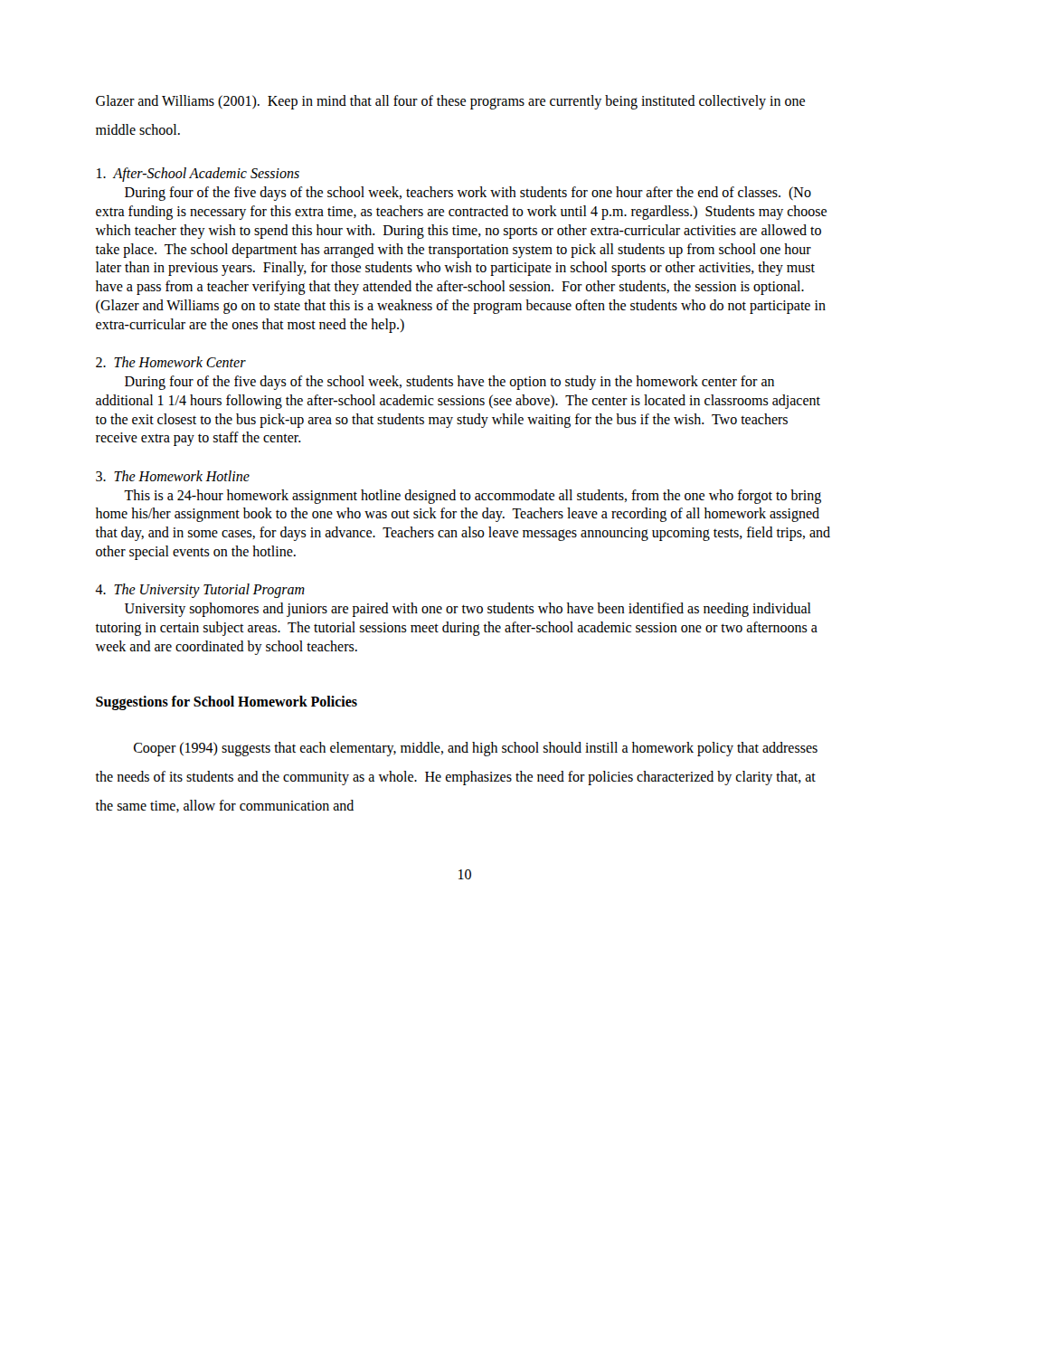Glazer and Williams (2001). Keep in mind that all four of these programs are currently being instituted collectively in one middle school.
1. After-School Academic Sessions
During four of the five days of the school week, teachers work with students for one hour after the end of classes. (No extra funding is necessary for this extra time, as teachers are contracted to work until 4 p.m. regardless.) Students may choose which teacher they wish to spend this hour with. During this time, no sports or other extra-curricular activities are allowed to take place. The school department has arranged with the transportation system to pick all students up from school one hour later than in previous years. Finally, for those students who wish to participate in school sports or other activities, they must have a pass from a teacher verifying that they attended the after-school session. For other students, the session is optional. (Glazer and Williams go on to state that this is a weakness of the program because often the students who do not participate in extra-curricular are the ones that most need the help.)
2. The Homework Center
During four of the five days of the school week, students have the option to study in the homework center for an additional 1 1/4 hours following the after-school academic sessions (see above). The center is located in classrooms adjacent to the exit closest to the bus pick-up area so that students may study while waiting for the bus if the wish. Two teachers receive extra pay to staff the center.
3. The Homework Hotline
This is a 24-hour homework assignment hotline designed to accommodate all students, from the one who forgot to bring home his/her assignment book to the one who was out sick for the day. Teachers leave a recording of all homework assigned that day, and in some cases, for days in advance. Teachers can also leave messages announcing upcoming tests, field trips, and other special events on the hotline.
4. The University Tutorial Program
University sophomores and juniors are paired with one or two students who have been identified as needing individual tutoring in certain subject areas. The tutorial sessions meet during the after-school academic session one or two afternoons a week and are coordinated by school teachers.
Suggestions for School Homework Policies
Cooper (1994) suggests that each elementary, middle, and high school should instill a homework policy that addresses the needs of its students and the community as a whole. He emphasizes the need for policies characterized by clarity that, at the same time, allow for communication and
10